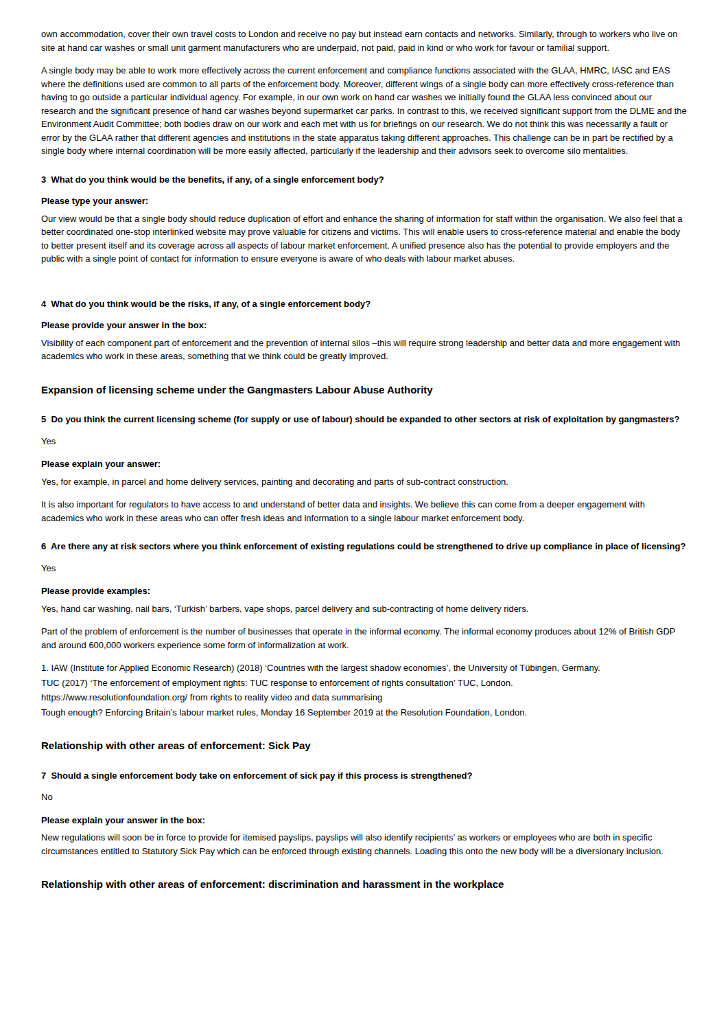own accommodation, cover their own travel costs to London and receive no pay but instead earn contacts and networks. Similarly, through to workers who live on site at hand car washes or small unit garment manufacturers who are underpaid, not paid, paid in kind or who work for favour or familial support.
A single body may be able to work more effectively across the current enforcement and compliance functions associated with the GLAA, HMRC, IASC and EAS where the definitions used are common to all parts of the enforcement body. Moreover, different wings of a single body can more effectively cross-reference than having to go outside a particular individual agency. For example, in our own work on hand car washes we initially found the GLAA less convinced about our research and the significant presence of hand car washes beyond supermarket car parks. In contrast to this, we received significant support from the DLME and the Environment Audit Committee; both bodies draw on our work and each met with us for briefings on our research. We do not think this was necessarily a fault or error by the GLAA rather that different agencies and institutions in the state apparatus taking different approaches. This challenge can be in part be rectified by a single body where internal coordination will be more easily affected, particularly if the leadership and their advisors seek to overcome silo mentalities.
3 What do you think would be the benefits, if any, of a single enforcement body?
Please type your answer:
Our view would be that a single body should reduce duplication of effort and enhance the sharing of information for staff within the organisation. We also feel that a better coordinated one-stop interlinked website may prove valuable for citizens and victims. This will enable users to cross-reference material and enable the body to better present itself and its coverage across all aspects of labour market enforcement. A unified presence also has the potential to provide employers and the public with a single point of contact for information to ensure everyone is aware of who deals with labour market abuses.
4 What do you think would be the risks, if any, of a single enforcement body?
Please provide your answer in the box:
Visibility of each component part of enforcement and the prevention of internal silos –this will require strong leadership and better data and more engagement with academics who work in these areas, something that we think could be greatly improved.
Expansion of licensing scheme under the Gangmasters Labour Abuse Authority
5 Do you think the current licensing scheme (for supply or use of labour) should be expanded to other sectors at risk of exploitation by gangmasters?
Yes
Please explain your answer:
Yes, for example, in parcel and home delivery services, painting and decorating and parts of sub-contract construction.
It is also important for regulators to have access to and understand of better data and insights. We believe this can come from a deeper engagement with academics who work in these areas who can offer fresh ideas and information to a single labour market enforcement body.
6 Are there any at risk sectors where you think enforcement of existing regulations could be strengthened to drive up compliance in place of licensing?
Yes
Please provide examples:
Yes, hand car washing, nail bars, ‘Turkish’ barbers, vape shops, parcel delivery and sub-contracting of home delivery riders.
Part of the problem of enforcement is the number of businesses that operate in the informal economy. The informal economy produces about 12% of British GDP and around 600,000 workers experience some form of informalization at work.
1. IAW (Institute for Applied Economic Research) (2018) ‘Countries with the largest shadow economies’, the University of Tübingen, Germany.
TUC (2017) ‘The enforcement of employment rights: TUC response to enforcement of rights consultation’ TUC, London.
https://www.resolutionfoundation.org/ from rights to reality video and data summarising
Tough enough? Enforcing Britain’s labour market rules, Monday 16 September 2019 at the Resolution Foundation, London.
Relationship with other areas of enforcement: Sick Pay
7 Should a single enforcement body take on enforcement of sick pay if this process is strengthened?
No
Please explain your answer in the box:
New regulations will soon be in force to provide for itemised payslips, payslips will also identify recipients’ as workers or employees who are both in specific circumstances entitled to Statutory Sick Pay which can be enforced through existing channels. Loading this onto the new body will be a diversionary inclusion.
Relationship with other areas of enforcement: discrimination and harassment in the workplace